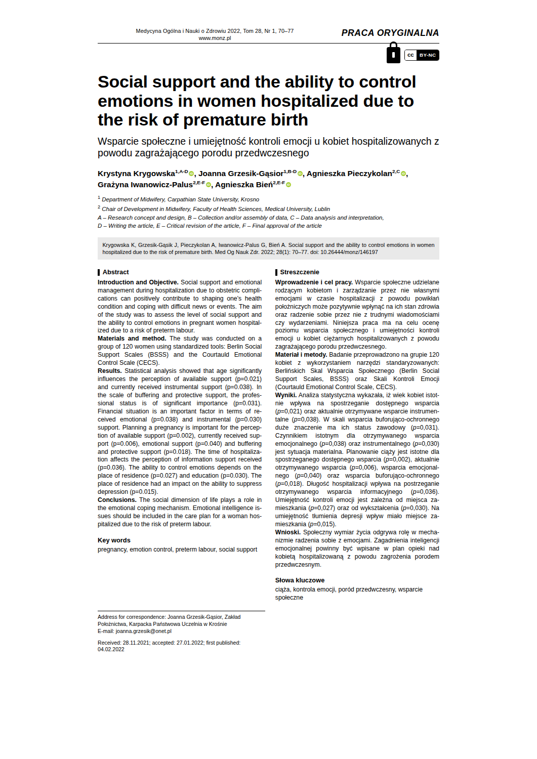Medycyna Ogólna i Nauki o Zdrowiu 2022, Tom 28, Nr 1, 70–77
www.monz.pl
PRACA ORYGINALNA
cc BY-NC
Social support and the ability to control emotions in women hospitalized due to the risk of premature birth
Wsparcie społeczne i umiejętność kontroli emocji u kobiet hospitalizowanych z powodu zagrażającego porodu przedwczesnego
Krystyna Krygowska1,A-D , Joanna Grzesik-Gąsior1,B-D , Agnieszka Pieczykolan2,C ,
Grażyna Iwanowicz-Palus2,E-F , Agnieszka Bień2,E-F
1 Department of Midwifery, Carpathian State University, Krosno
2 Chair of Development in Midwifery, Faculty of Health Sciences, Medical University, Lublin
A – Research concept and design, B – Collection and/or assembly of data, C – Data analysis and interpretation,
D – Writing the article, E – Critical revision of the article, F – Final approval of the article
Krygowska K, Grzesik-Gąsik J, Pieczykolan A, Iwanowicz-Palus G, Bień A. Social support and the ability to control emotions in women hospitalized due to the risk of premature birth. Med Og Nauk Zdr. 2022; 28(1): 70–77. doi: 10.26444/monz/146197
Abstract
Introduction and Objective. Social support and emotional management during hospitalization due to obstetric complications can positively contribute to shaping one’s health condition and coping with difficult news or events. The aim of the study was to assess the level of social support and the ability to control emotions in pregnant women hospitalized due to a risk of preterm labour.
Materials and method. The study was conducted on a group of 120 women using standardized tools: Berlin Social Support Scales (BSSS) and the Courtauld Emotional Control Scale (CECS).
Results. Statistical analysis showed that age significantly influences the perception of available support (p=0.021) and currently received instrumental support (p=0.038). In the scale of buffering and protective support, the professional status is of significant importance (p=0.031). Financial situation is an important factor in terms of received emotional (p=0.038) and instrumental (p=0.030) support. Planning a pregnancy is important for the perception of available support (p=0.002), currently received support (p=0.006), emotional support (p=0.040) and buffering and protective support (p=0.018). The time of hospitalization affects the perception of information support received (p=0.036). The ability to control emotions depends on the place of residence (p=0.027) and education (p=0.030). The place of residence had an impact on the ability to suppress depression (p=0.015).
Conclusions. The social dimension of life plays a role in the emotional coping mechanism. Emotional intelligence issues should be included in the care plan for a woman hospitalized due to the risk of preterm labour.
Key words
pregnancy, emotion control, preterm labour, social support
Streszczenie
Wprowadzenie i cel pracy. Wsparcie społeczne udzielane rodzącym kobietom i zarządzanie przez nie własnymi emocjami w czasie hospitalizacji z powodu powikłań położniczych może pozytywnie wpłynąć na ich stan zdrowia oraz radzenie sobie przez nie z trudnymi wiadomościami czy wydarzeniami. Niniejsza praca ma na celu ocenę poziomu wsparcia społecznego i umiejętności kontroli emocji u kobiet ciężarnych hospitalizowanych z powodu zagrażającego porodu przedwczesnego.
Materiał i metody. Badanie przeprowadzono na grupie 120 kobiet z wykorzystaniem narzędzi standaryzowanych: Berlińskich Skal Wsparcia Społecznego (Berlin Social Support Scales, BSSS) oraz Skali Kontroli Emocji (Courtauld Emotional Control Scale, CECS).
Wyniki. Analiza statystyczna wykazała, iż wiek kobiet istotnie wpływa na spostrzeganie dostępnego wsparcia (p=0,021) oraz aktualnie otrzymywane wsparcie instrumentalne (p=0,038). W skali wsparcia buforująco-ochronnego duże znaczenie ma ich status zawodowy (p=0,031). Czynnikiem istotnym dla otrzymywanego wsparcia emocjonalnego (p=0,038) oraz instrumentalnego (p=0,030) jest sytuacja materialna. Planowanie ciąży jest istotne dla spostrzeganego dostępnego wsparcia (p=0,002), aktualnie otrzymywanego wsparcia (p=0,006), wsparcia emocjonalnego (p=0,040) oraz wsparcia buforująco-ochronnego (p=0,018). Długość hospitalizacji wpływa na postrzeganie otrzymywanego wsparcia informacyjnego (p=0,036). Umiejętność kontroli emocji jest zależna od miejsca zamieszkania (p=0,027) oraz od wykształcenia (p=0,030). Na umiejętność tłumienia depresji wpływ miało miejsce zamieszkania (p=0,015).
Wnioski. Społeczny wymiar życia odgrywa rolę w mechanizmie radzenia sobie z emocjami. Zagadnienia inteligencji emocjonalnej powinny być wpisane w plan opieki nad kobietą hospitalizowaną z powodu zagrożenia porodem przedwczesnym.
Słowa kluczowe
ciąża, kontrola emocji, poród przedwczesny, wsparcie społeczne
Address for correspondence: Joanna Grzesik-Gąsior, Zakład Położnictwa, Karpacka Państwowa Uczelnia w Krośnie
E-mail: joanna.grzesik@onet.pl
Received: 28.11.2021; accepted: 27.01.2022; first published: 04.02.2022